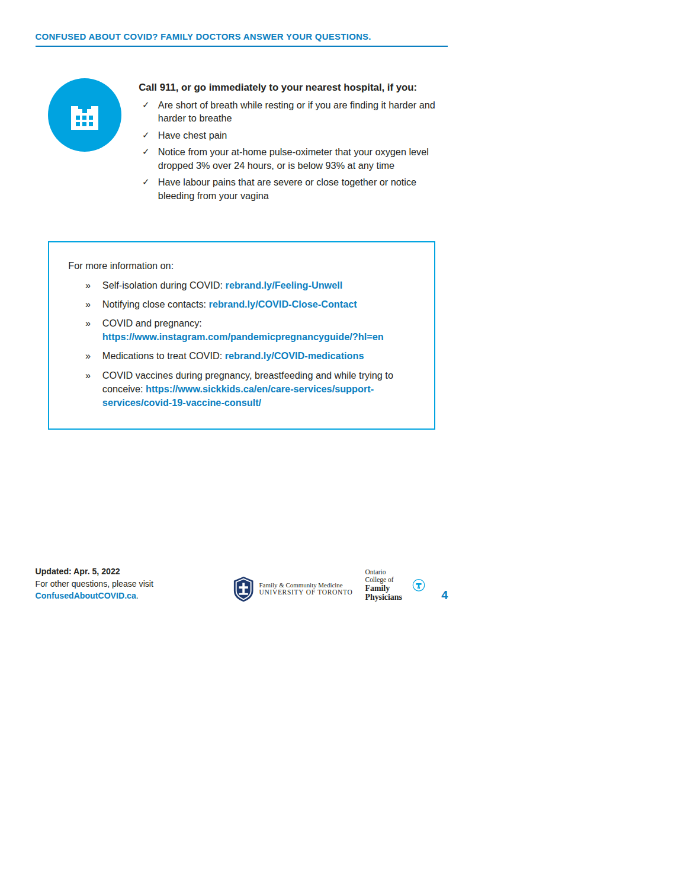Confused about COVID? Family doctors answer your questions.
Call 911, or go immediately to your nearest hospital, if you:
Are short of breath while resting or if you are finding it harder and harder to breathe
Have chest pain
Notice from your at-home pulse-oximeter that your oxygen level dropped 3% over 24 hours, or is below 93% at any time
Have labour pains that are severe or close together or notice bleeding from your vagina
For more information on:
Self-isolation during COVID: rebrand.ly/Feeling-Unwell
Notifying close contacts: rebrand.ly/COVID-Close-Contact
COVID and pregnancy: https://www.instagram.com/pandemicpregnancyguide/?hl=en
Medications to treat COVID: rebrand.ly/COVID-medications
COVID vaccines during pregnancy, breastfeeding and while trying to conceive: https://www.sickkids.ca/en/care-services/support-services/covid-19-vaccine-consult/
Updated: Apr. 5, 2022
For other questions, please visit ConfusedAboutCOVID.ca.
Family & Community Medicine
UNIVERSITY OF TORONTO
Ontario College of
Family Physicians
4